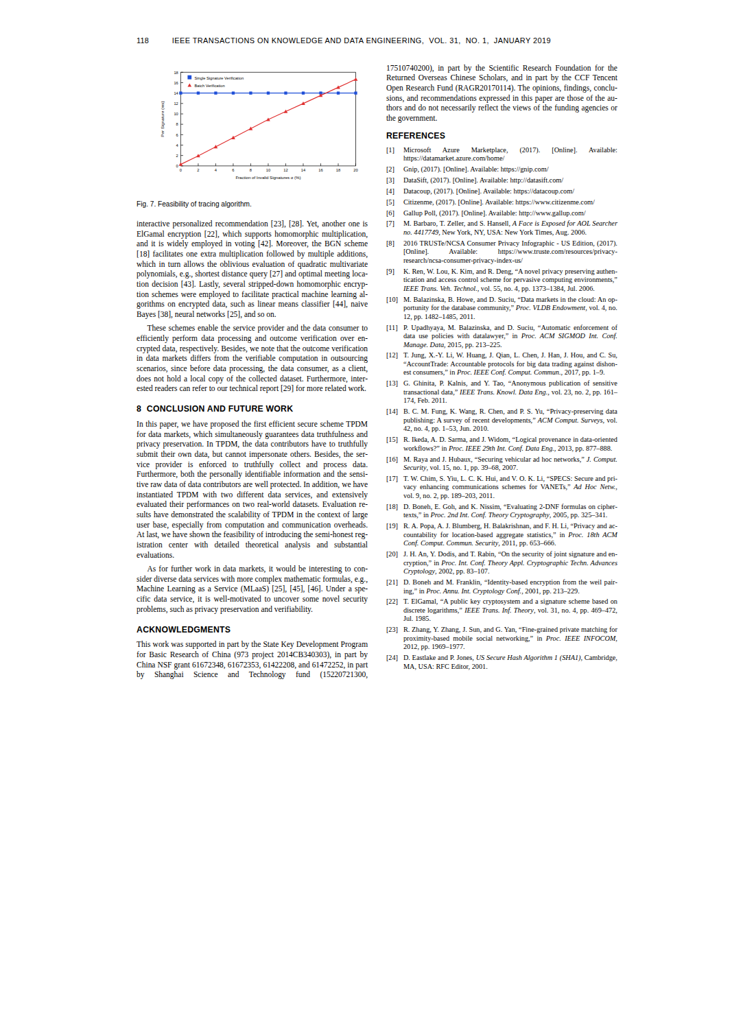118 IEEE TRANSACTIONS ON KNOWLEDGE AND DATA ENGINEERING, VOL. 31, NO. 1, JANUARY 2019
0 2 4 6 8 10 12 14 16 18 0 2 4 6 8 10 12 14 16 18 20 Fraction of Invalid Signatures α (%) Per Signature (ms) Single Signature Verification Batch Verification
Fig. 7. Feasibility of tracing algorithm.
interactive personalized recommendation [23], [28]. Yet, another one is ElGamal encryption [22], which supports homomorphic multiplication, and it is widely employed in voting [42]. Moreover, the BGN scheme [18] facilitates one extra multiplication followed by multiple additions, which in turn allows the oblivious evaluation of quadratic multivariate polynomials, e.g., shortest distance query [27] and optimal meeting location decision [43]. Lastly, several stripped-down homomorphic encryption schemes were employed to facilitate practical machine learning algorithms on encrypted data, such as linear means classifier [44], naive Bayes [38], neural networks [25], and so on.
These schemes enable the service provider and the data consumer to efficiently perform data processing and outcome verification over encrypted data, respectively. Besides, we note that the outcome verification in data markets differs from the verifiable computation in outsourcing scenarios, since before data processing, the data consumer, as a client, does not hold a local copy of the collected dataset. Furthermore, interested readers can refer to our technical report [29] for more related work.
8 Conclusion and Future Work
In this paper, we have proposed the first efficient secure scheme TPDM for data markets, which simultaneously guarantees data truthfulness and privacy preservation. In TPDM, the data contributors have to truthfully submit their own data, but cannot impersonate others. Besides, the service provider is enforced to truthfully collect and process data. Furthermore, both the personally identifiable information and the sensitive raw data of data contributors are well protected. In addition, we have instantiated TPDM with two different data services, and extensively evaluated their performances on two real-world datasets. Evaluation results have demonstrated the scalability of TPDM in the context of large user base, especially from computation and communication overheads. At last, we have shown the feasibility of introducing the semi-honest registration center with detailed theoretical analysis and substantial evaluations.
As for further work in data markets, it would be interesting to consider diverse data services with more complex mathematic formulas, e.g., Machine Learning as a Service (MLaaS) [25], [45], [46]. Under a specific data service, it is well-motivated to uncover some novel security problems, such as privacy preservation and verifiability.
Acknowledgments
This work was supported in part by the State Key Development Program for Basic Research of China (973 project 2014CB340303), in part by China NSF grant 61672348, 61672353, 61422208, and 61472252, in part by Shanghai Science and Technology fund (15220721300, 17510740200), in part by the Scientific Research Foundation for the Returned Overseas Chinese Scholars, and in part by the CCF Tencent Open Research Fund (RAGR20170114). The opinions, findings, conclusions, and recommendations expressed in this paper are those of the authors and do not necessarily reflect the views of the funding agencies or the government.
References
[1] Microsoft Azure Marketplace, (2017). [Online]. Available: https://datamarket.azure.com/home/
[2] Gnip, (2017). [Online]. Available: https://gnip.com/
[3] DataSift, (2017). [Online]. Available: http://datasift.com/
[4] Datacoup, (2017). [Online]. Available: https://datacoup.com/
[5] Citizenme, (2017). [Online]. Available: https://www.citizenme.com/
[6] Gallup Poll, (2017). [Online]. Available: http://www.gallup.com/
[7] M. Barbaro, T. Zeller, and S. Hansell, A Face is Exposed for AOL Searcher no. 4417749, New York, NY, USA: New York Times, Aug. 2006.
[8] 2016 TRUSTe/NCSA Consumer Privacy Infographic - US Edition, (2017). [Online]. Available: https://www.truste.com/resources/privacy-research/ncsa-consumer-privacy-index-us/
[9] K. Ren, W. Lou, K. Kim, and R. Deng, “A novel privacy preserving authentication and access control scheme for pervasive computing environments,” IEEE Trans. Veh. Technol., vol. 55, no. 4, pp. 1373–1384, Jul. 2006.
[10] M. Balazinska, B. Howe, and D. Suciu, “Data markets in the cloud: An opportunity for the database community,” Proc. VLDB Endowment, vol. 4, no. 12, pp. 1482–1485, 2011.
[11] P. Upadhyaya, M. Balazinska, and D. Suciu, “Automatic enforcement of data use policies with datalawyer,” in Proc. ACM SIGMOD Int. Conf. Manage. Data, 2015, pp. 213–225.
[12] T. Jung, X.-Y. Li, W. Huang, J. Qian, L. Chen, J. Han, J. Hou, and C. Su, “AccountTrade: Accountable protocols for big data trading against dishonest consumers,” in Proc. IEEE Conf. Comput. Commun., 2017, pp. 1–9.
[13] G. Ghinita, P. Kalnis, and Y. Tao, “Anonymous publication of sensitive transactional data,” IEEE Trans. Knowl. Data Eng., vol. 23, no. 2, pp. 161–174, Feb. 2011.
[14] B. C. M. Fung, K. Wang, R. Chen, and P. S. Yu, “Privacy-preserving data publishing: A survey of recent developments,” ACM Comput. Surveys, vol. 42, no. 4, pp. 1–53, Jun. 2010.
[15] R. Ikeda, A. D. Sarma, and J. Widom, “Logical provenance in data-oriented workflows?” in Proc. IEEE 29th Int. Conf. Data Eng., 2013, pp. 877–888.
[16] M. Raya and J. Hubaux, “Securing vehicular ad hoc networks,” J. Comput. Security, vol. 15, no. 1, pp. 39–68, 2007.
[17] T. W. Chim, S. Yiu, L. C. K. Hui, and V. O. K. Li, “SPECS: Secure and privacy enhancing communications schemes for VANETs,” Ad Hoc Netw., vol. 9, no. 2, pp. 189–203, 2011.
[18] D. Boneh, E. Goh, and K. Nissim, “Evaluating 2-DNF formulas on ciphertexts,” in Proc. 2nd Int. Conf. Theory Cryptography, 2005, pp. 325–341.
[19] R. A. Popa, A. J. Blumberg, H. Balakrishnan, and F. H. Li, “Privacy and accountability for location-based aggregate statistics,” in Proc. 18th ACM Conf. Comput. Commun. Security, 2011, pp. 653–666.
[20] J. H. An, Y. Dodis, and T. Rabin, “On the security of joint signature and encryption,” in Proc. Int. Conf. Theory Appl. Cryptographic Techn. Advances Cryptology, 2002, pp. 83–107.
[21] D. Boneh and M. Franklin, “Identity-based encryption from the weil pairing,” in Proc. Annu. Int. Cryptology Conf., 2001, pp. 213–229.
[22] T. ElGamal, “A public key cryptosystem and a signature scheme based on discrete logarithms,” IEEE Trans. Inf. Theory, vol. 31, no. 4, pp. 469–472, Jul. 1985.
[23] R. Zhang, Y. Zhang, J. Sun, and G. Yan, “Fine-grained private matching for proximity-based mobile social networking,” in Proc. IEEE INFOCOM, 2012, pp. 1969–1977.
[24] D. Eastlake and P. Jones, US Secure Hash Algorithm 1 (SHA1), Cambridge, MA, USA: RFC Editor, 2001.